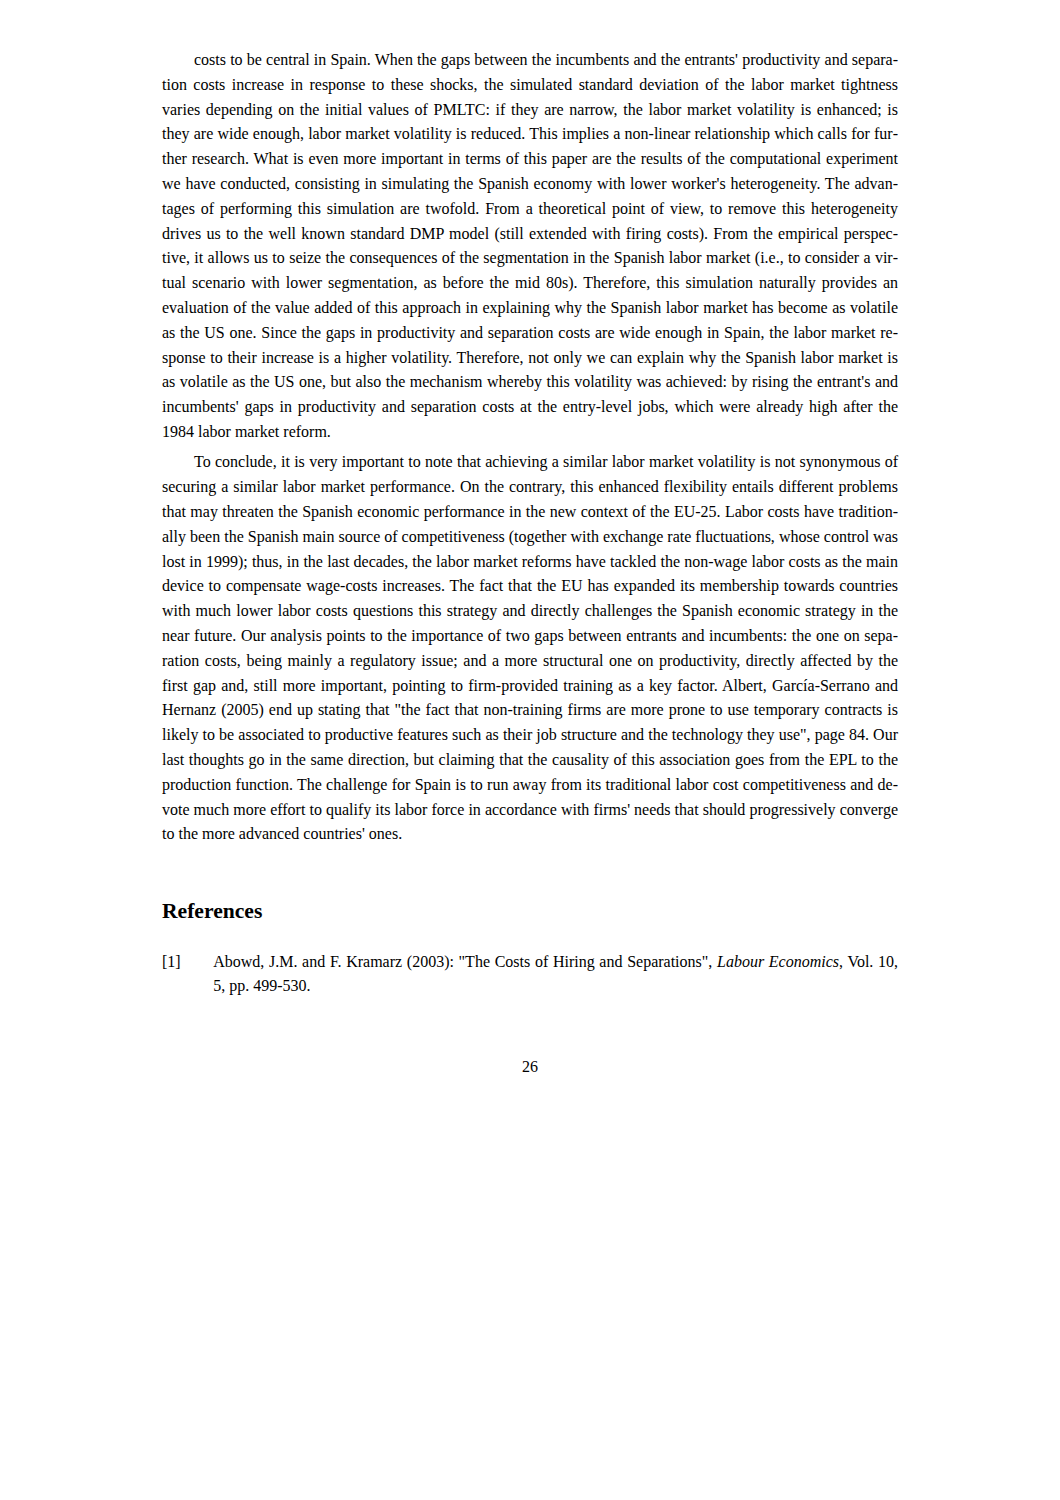costs to be central in Spain. When the gaps between the incumbents and the entrants' productivity and separation costs increase in response to these shocks, the simulated standard deviation of the labor market tightness varies depending on the initial values of PMLTC: if they are narrow, the labor market volatility is enhanced; is they are wide enough, labor market volatility is reduced. This implies a non-linear relationship which calls for further research. What is even more important in terms of this paper are the results of the computational experiment we have conducted, consisting in simulating the Spanish economy with lower worker's heterogeneity. The advantages of performing this simulation are twofold. From a theoretical point of view, to remove this heterogeneity drives us to the well known standard DMP model (still extended with firing costs). From the empirical perspective, it allows us to seize the consequences of the segmentation in the Spanish labor market (i.e., to consider a virtual scenario with lower segmentation, as before the mid 80s). Therefore, this simulation naturally provides an evaluation of the value added of this approach in explaining why the Spanish labor market has become as volatile as the US one. Since the gaps in productivity and separation costs are wide enough in Spain, the labor market response to their increase is a higher volatility. Therefore, not only we can explain why the Spanish labor market is as volatile as the US one, but also the mechanism whereby this volatility was achieved: by rising the entrant's and incumbents' gaps in productivity and separation costs at the entry-level jobs, which were already high after the 1984 labor market reform.
To conclude, it is very important to note that achieving a similar labor market volatility is not synonymous of securing a similar labor market performance. On the contrary, this enhanced flexibility entails different problems that may threaten the Spanish economic performance in the new context of the EU-25. Labor costs have traditionally been the Spanish main source of competitiveness (together with exchange rate fluctuations, whose control was lost in 1999); thus, in the last decades, the labor market reforms have tackled the non-wage labor costs as the main device to compensate wage-costs increases. The fact that the EU has expanded its membership towards countries with much lower labor costs questions this strategy and directly challenges the Spanish economic strategy in the near future. Our analysis points to the importance of two gaps between entrants and incumbents: the one on separation costs, being mainly a regulatory issue; and a more structural one on productivity, directly affected by the first gap and, still more important, pointing to firm-provided training as a key factor. Albert, García-Serrano and Hernanz (2005) end up stating that "the fact that non-training firms are more prone to use temporary contracts is likely to be associated to productive features such as their job structure and the technology they use", page 84. Our last thoughts go in the same direction, but claiming that the causality of this association goes from the EPL to the production function. The challenge for Spain is to run away from its traditional labor cost competitiveness and devote much more effort to qualify its labor force in accordance with firms' needs that should progressively converge to the more advanced countries' ones.
References
[1] Abowd, J.M. and F. Kramarz (2003): "The Costs of Hiring and Separations", Labour Economics, Vol. 10, 5, pp. 499-530.
26